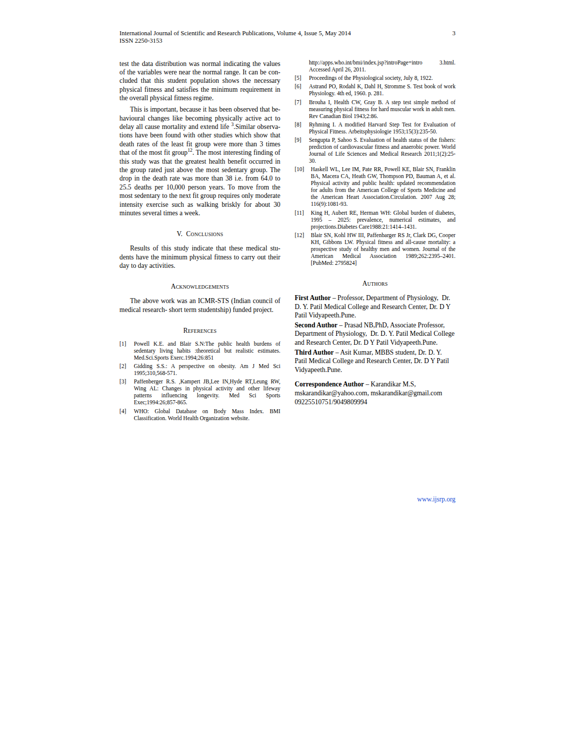International Journal of Scientific and Research Publications, Volume 4, Issue 5, May 2014
ISSN 2250-3153 3
test the data distribution was normal indicating the values of the variables were near the normal range. It can be concluded that this student population shows the necessary physical fitness and satisfies the minimum requirement in the overall physical fitness regime.
This is important, because it has been observed that behavioural changes like becoming physically active act to delay all cause mortality and extend life 3.Similar observations have been found with other studies which show that death rates of the least fit group were more than 3 times that of the most fit group12. The most interesting finding of this study was that the greatest health benefit occurred in the group rated just above the most sedentary group. The drop in the death rate was more than 38 i.e. from 64.0 to 25.5 deaths per 10,000 person years. To move from the most sedentary to the next fit group requires only moderate intensity exercise such as walking briskly for about 30 minutes several times a week.
V. Conclusions
Results of this study indicate that these medical students have the minimum physical fitness to carry out their day to day activities.
Acknowledgements
The above work was an ICMR-STS (Indian council of medical research- short term studentship) funded project.
References
[1]
Powell K.E. and Blair S.N:The public health burdens of sedentary living habits :theoretical but realistic estimates. Med.Sci.Sports Exerc.1994;26:851
[2]
Gidding S.S.: A perspective on obesity. Am J Med Sci 1995;310,568-571.
[3]
Paffenberger R.S. ,Kampert JB,Lee IN,Hyde RT,Leung RW, Wing AL: Changes in physical activity and other lifeway patterns influencing longevity. Med Sci Sports Exec;1994:26;857-865.
[4]
WHO: Global Database on Body Mass Index. BMI Classification. World Health Organization website.
http://apps.who.int/bmi/index.jsp?introPage=intro 3.html. Accessed April 26, 2011.
[5]
Proceedings of the Physiological society, July 8, 1922.
[6]
Astrand PO, Rodahl K, Dahl H, Stromme S. Test book of work Physiology. 4th ed, 1960. p. 281.
[7]
Brouha I, Health CW, Gray B. A step test simple method of measuring physical fitness for hard muscular work in adult men. Rev Canadian Biol 1943;2:86.
[8]
Ryhming I. A modified Harvard Step Test for Evaluation of Physical Fitness. Arbeitsphysiologie 1953;15(3):235-50.
[9]
Sengupta P, Sahoo S. Evaluation of health status of the fishers: prediction of cardiovascular fitness and anaerobic power. World Journal of Life Sciences and Medical Research 2011;1(2):25-30.
[10]
Haskell WL, Lee IM, Pate RR, Powell KE, Blair SN, Franklin BA, Macera CA, Heath GW, Thompson PD, Bauman A, et al. Physical activity and public health: updated recommendation for adults from the American College of Sports Medicine and the American Heart Association.Circulation. 2007 Aug 28; 116(9):1081-93.
[11]
King H, Aubert RE, Herman WH: Global burden of diabetes, 1995 – 2025: prevalence, numerical estimates, and projections.Diabetes Care1988:21:1414–1431.
[12]
Blair SN, Kohl HW III, Paffenbarger RS Jr, Clark DG, Cooper KH, Gibbons LW. Physical fitness and all-cause mortality: a prospective study of healthy men and women. Journal of the American Medical Association 1989;262:2395–2401. [PubMed: 2795824]
Authors
First Author – Professor, Department of Physiology, Dr. D. Y. Patil Medical College and Research Center, Dr. D Y Patil Vidyapeeth.Pune.
Second Author – Prasad NB,PhD, Associate Professor, Department of Physiology, Dr. D. Y. Patil Medical College and Research Center, Dr. D Y Patil Vidyapeeth.Pune.
Third Author – Asit Kumar, MBBS student, Dr. D. Y. Patil Medical College and Research Center, Dr. D Y Patil Vidyapeeth.Pune.
Correspondence Author – Karandikar M.S, mskarandikar@yahoo.com, mskarandikar@gmail.com 09225510751/9049809994
www.ijsrp.org